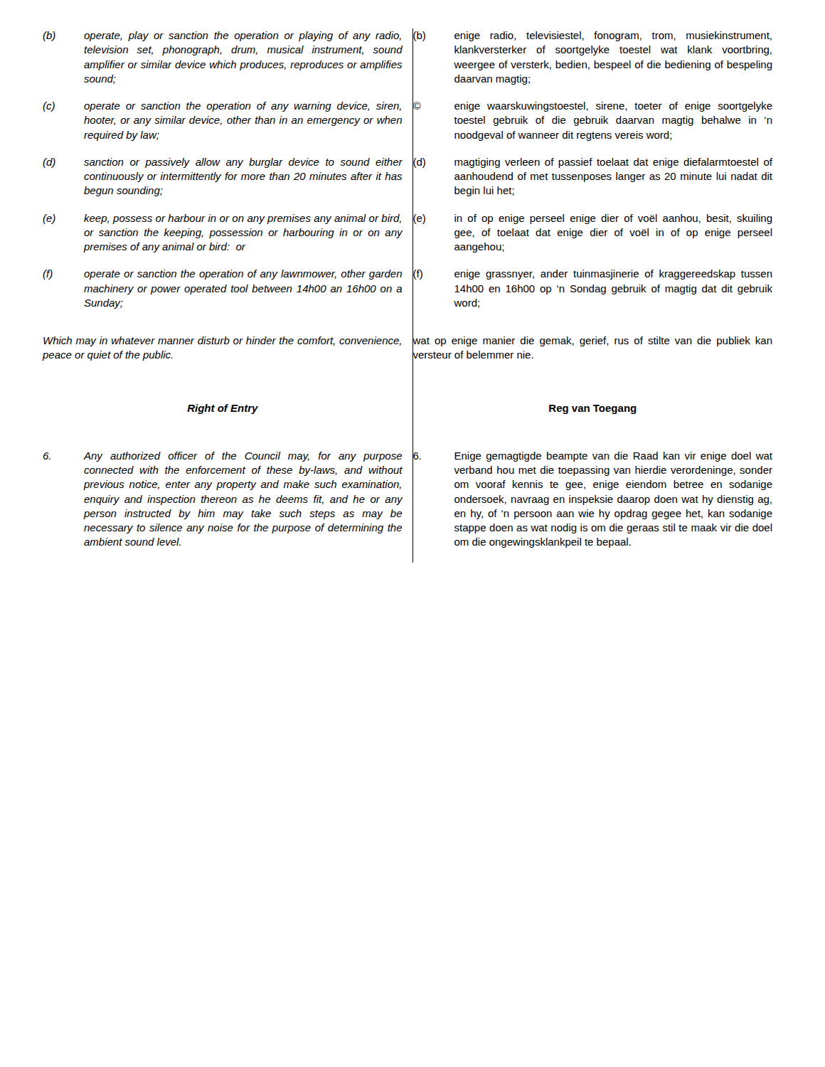| (b) operate, play or sanction the operation or playing of any radio, television set, phonograph, drum, musical instrument, sound amplifier or similar device which produces, reproduces or amplifies sound; | (b) enige radio, televisiestel, fonogram, trom, musiekinstrument, klankversterker of soortgelyke toestel wat klank voortbring, weergee of versterk, bedien, bespeel of die bediening of bespeling daarvan magtig; |
| (c) operate or sanction the operation of any warning device, siren, hooter, or any similar device, other than in an emergency or when required by law; | © enige waarskuwingstoestel, sirene, toeter of enige soortgelyke toestel gebruik of die gebruik daarvan magtig behalwe in ‘n noodgeval of wanneer dit regtens vereis word; |
| (d) sanction or passively allow any burglar device to sound either continuously or intermittently for more than 20 minutes after it has begun sounding; | (d) magtiging verleen of passief toelaat dat enige diefalarmtoestel of aanhoudend of met tussenposes langer as 20 minute lui nadat dit begin lui het; |
| (e) keep, possess or harbour in or on any premises any animal or bird, or sanction the keeping, possession or harbouring in or on any premises of any animal or bird: or | (e) in of op enige perseel enige dier of voël aanhou, besit, skuiling gee, of toelaat dat enige dier of voël in of op enige perseel aangehou; |
| (f) operate or sanction the operation of any lawnmower, other garden machinery or power operated tool between 14h00 an 16h00 on a Sunday; | (f) enige grassnyer, ander tuinmasjinerie of kraggereedskap tussen 14h00 en 16h00 op ‘n Sondag gebruik of magtig dat dit gebruik word; |
| Which may in whatever manner disturb or hinder the comfort, convenience, peace or quiet of the public. | wat op enige manier die gemak, gerief, rus of stilte van die publiek kan versteur of belemmer nie. |
| Right of Entry | Reg van Toegang |
| 6. Any authorized officer of the Council may, for any purpose connected with the enforcement of these by-laws, and without previous notice, enter any property and make such examination, enquiry and inspection thereon as he deems fit, and he or any person instructed by him may take such steps as may be necessary to silence any noise for the purpose of determining the ambient sound level. | 6. Enige gemagtigde beampte van die Raad kan vir enige doel wat verband hou met die toepassing van hierdie verordeninge, sonder om vooraf kennis te gee, enige eiendom betree en sodanige ondersoek, navraag en inspeksie daarop doen wat hy dienstig ag, en hy, of ‘n persoon aan wie hy opdrag gegee het, kan sodanige stappe doen as wat nodig is om die geraas stil te maak vir die doel om die ongewingsklankpeil te bepaal. |